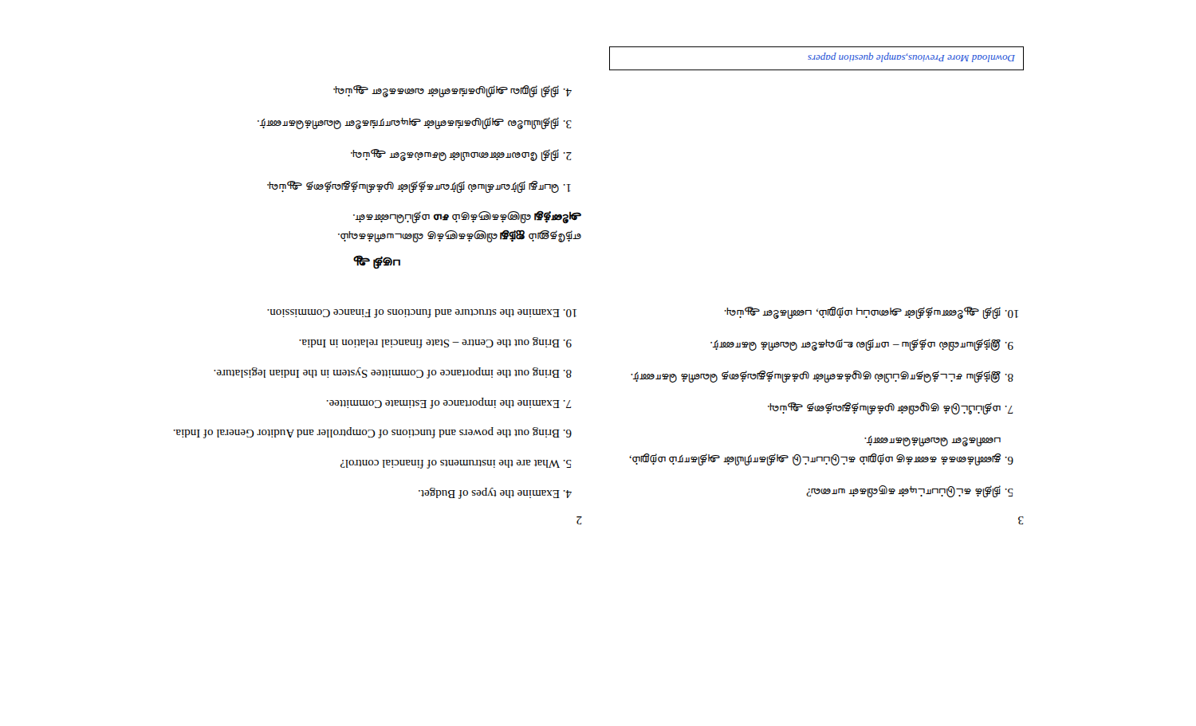3
நிதிக் கட்டுப்பாட்டின் கருவிகள் யாவை?
துணிக்கைக் கணக்கு மற்றும் கட்டுப்பாட்டு அதிகாரியின் அதிகாரம் மற்றும், பணிகளை வெளிக்கொணர்.
மதிப்பீட்டுக் குழுவின் முக்கியத்துவத்தை ஆய்வு.
இந்திய சட்டத்தொகுப்பில் குழுக்களின் முக்கியத்துவத்தை வெளிக் கொணர்.
இந்தியாவில் மத்திய – மாநில உறவுகளை வெளிக் கொணர்.
நிதி ஆணையத்தின் அமைப்பு மற்றும், பணிகளை ஆய்வு.
2
Examine the types of Budget.
What are the instruments of financial control?
Bring out the powers and functions of Comptroller and Auditor General of India.
Examine the importance of Estimate Committee.
Bring out the importance of Committee System in the Indian legislature.
Bring out the Centre – State financial relation in India.
Examine the structure and functions of Finance Commission.
பகுதி ஆ
எந்தேனும் ஐந்து வினாக்களுக்கு விடையளிக்கவும்.
அனைத்து வினாக்களுக்கும் சம மதிப்பெண்கள்.
பொது நிர்வாகியல் நிர்வாகத்தின் முக்கியத்துவத்தை ஆய்வு.
நிதி மேலாண்மையின் செயல்களை ஆய்வு.
நிதியியலை அறிமுகங்களின் அடிவாரங்களை வெளிக்கொணர்.
நிதி நிறுவ அறிமுகங்களின் வகைகளை ஆய்வு.
Download More Previous,sample question papers